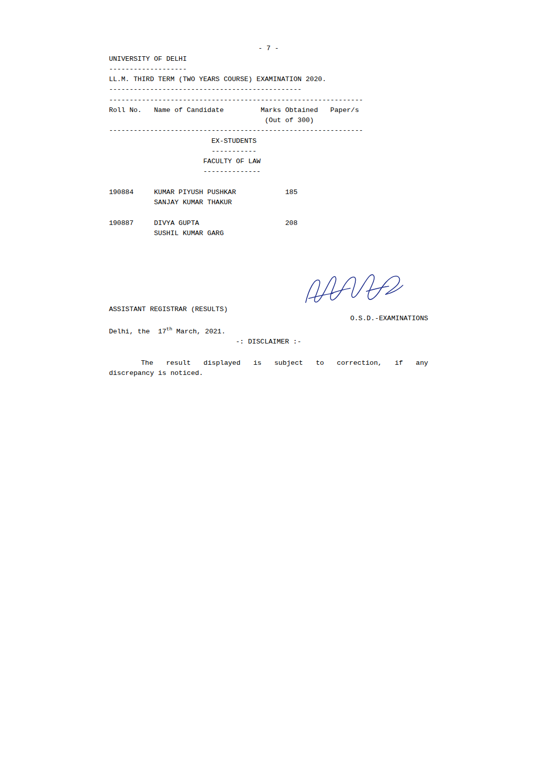- 7 -
UNIVERSITY OF DELHI
-------------------
LL.M. THIRD TERM (TWO YEARS COURSE) EXAMINATION 2020.
-----------------------------------------------
--------------------------------------------------------------
Roll No.   Name of Candidate         Marks Obtained   Paper/s
                                      (Out of 300)
--------------------------------------------------------------
                         EX-STUDENTS
                         -----------
                       FACULTY OF LAW
                       --------------

190884     KUMAR PIYUSH PUSHKAR            185
           SANJAY KUMAR THAKUR

190887     DIVYA GUPTA                     208
           SUSHIL KUMAR GARG
ASSISTANT REGISTRAR (RESULTS)
O.S.D.-EXAMINATIONS
Delhi, the 17th March, 2021.
-: DISCLAIMER :-
The result displayed is subject to correction, if any discrepancy is noticed.